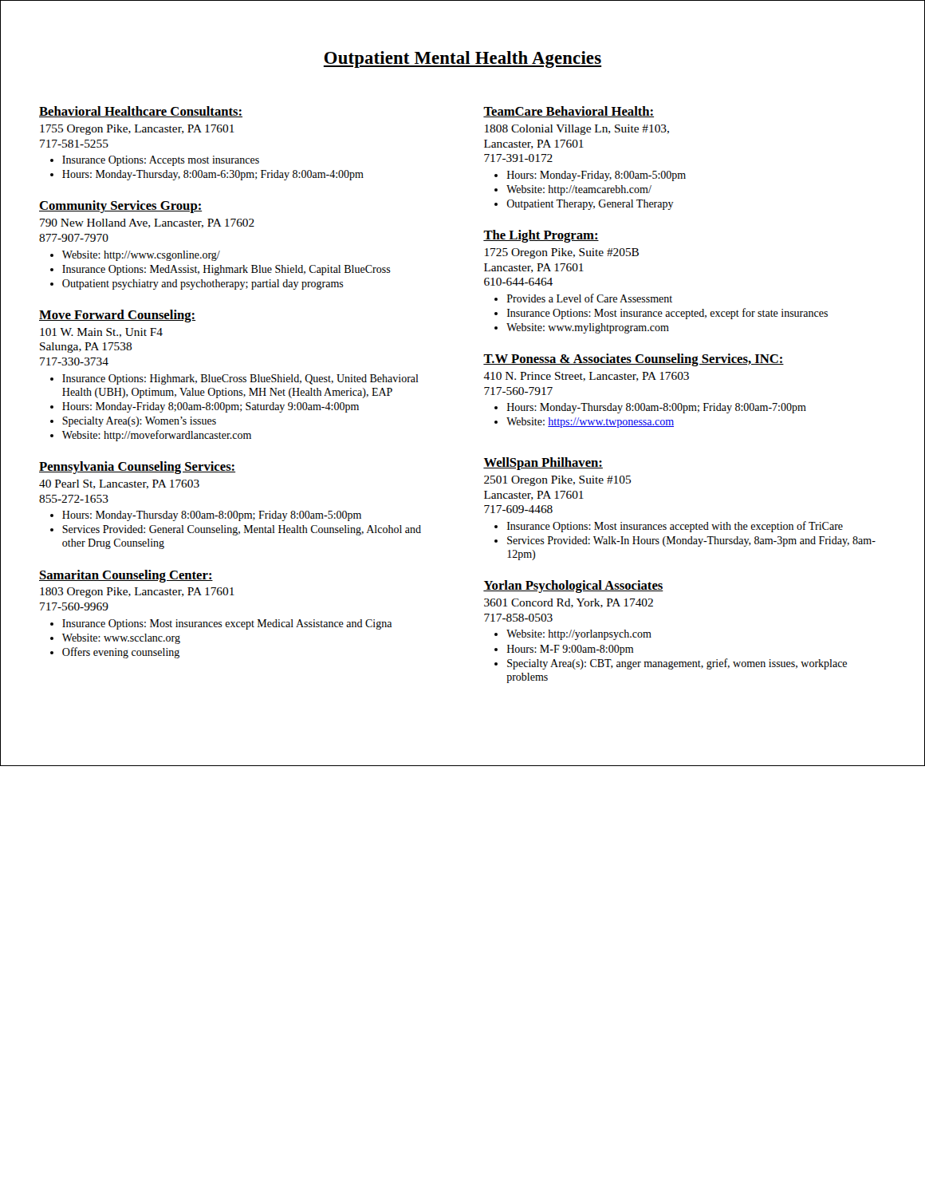Outpatient Mental Health Agencies
Behavioral Healthcare Consultants:
1755 Oregon Pike, Lancaster, PA 17601
717-581-5255
Insurance Options: Accepts most insurances
Hours: Monday-Thursday, 8:00am-6:30pm; Friday 8:00am-4:00pm
Community Services Group:
790 New Holland Ave, Lancaster, PA 17602
877-907-7970
Website: http://www.csgonline.org/
Insurance Options: MedAssist, Highmark Blue Shield, Capital BlueCross
Outpatient psychiatry and psychotherapy; partial day programs
Move Forward Counseling:
101 W. Main St., Unit F4
Salunga, PA 17538
717-330-3734
Insurance Options: Highmark, BlueCross BlueShield, Quest, United Behavioral Health (UBH), Optimum, Value Options, MH Net (Health America), EAP
Hours: Monday-Friday 8;00am-8:00pm; Saturday 9:00am-4:00pm
Specialty Area(s): Women’s issues
Website: http://moveforwardlancaster.com
Pennsylvania Counseling Services:
40 Pearl St, Lancaster, PA 17603
855-272-1653
Hours: Monday-Thursday 8:00am-8:00pm; Friday 8:00am-5:00pm
Services Provided: General Counseling, Mental Health Counseling, Alcohol and other Drug Counseling
Samaritan Counseling Center:
1803 Oregon Pike, Lancaster, PA 17601
717-560-9969
Insurance Options: Most insurances except Medical Assistance and Cigna
Website: www.scclanc.org
Offers evening counseling
TeamCare Behavioral Health:
1808 Colonial Village Ln, Suite #103,
Lancaster, PA 17601
717-391-0172
Hours: Monday-Friday, 8:00am-5:00pm
Website: http://teamcarebh.com/
Outpatient Therapy, General Therapy
The Light Program:
1725 Oregon Pike, Suite #205B
Lancaster, PA 17601
610-644-6464
Provides a Level of Care Assessment
Insurance Options: Most insurance accepted, except for state insurances
Website: www.mylightprogram.com
T.W Ponessa & Associates Counseling Services, INC:
410 N. Prince Street, Lancaster, PA 17603
717-560-7917
Hours: Monday-Thursday 8:00am-8:00pm; Friday 8:00am-7:00pm
Website: https://www.twponessa.com
WellSpan Philhaven:
2501 Oregon Pike, Suite #105
Lancaster, PA 17601
717-609-4468
Insurance Options: Most insurances accepted with the exception of TriCare
Services Provided: Walk-In Hours (Monday-Thursday, 8am-3pm and Friday, 8am-12pm)
Yorlan Psychological Associates
3601 Concord Rd, York, PA 17402
717-858-0503
Website: http://yorlanpsych.com
Hours: M-F 9:00am-8:00pm
Specialty Area(s): CBT, anger management, grief, women issues, workplace problems